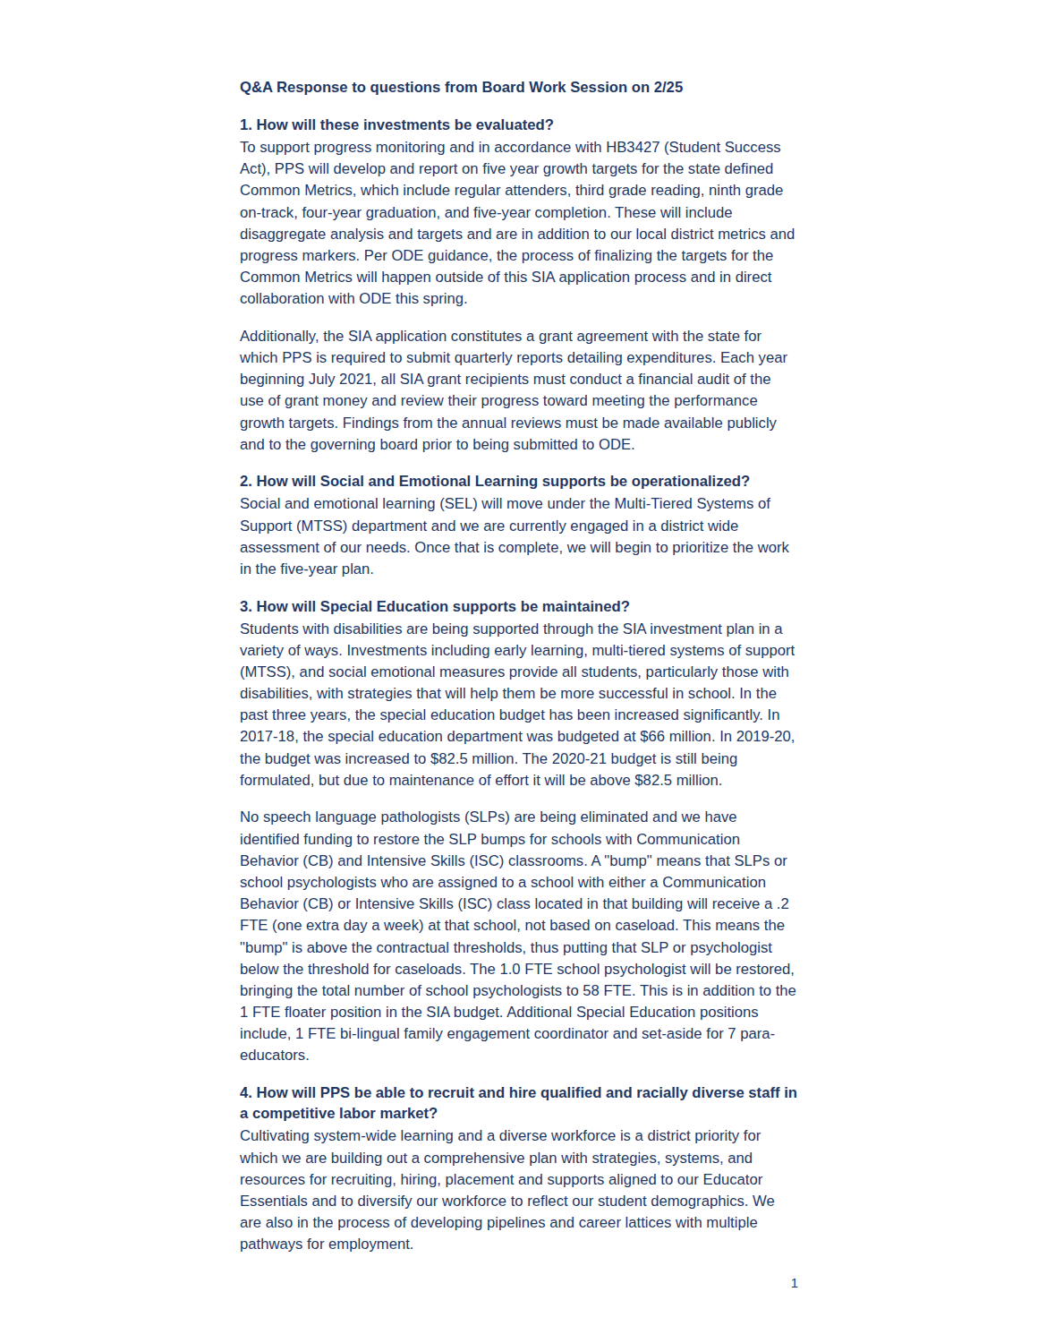Q&A Response to questions from Board Work Session on 2/25
1. How will these investments be evaluated?
To support progress monitoring and in accordance with HB3427 (Student Success Act), PPS will develop and report on five year growth targets for the state defined Common Metrics, which include regular attenders, third grade reading, ninth grade on-track, four-year graduation, and five-year completion. These will include disaggregate analysis and targets and are in addition to our local district metrics and progress markers. Per ODE guidance, the process of finalizing the targets for the Common Metrics will happen outside of this SIA application process and in direct collaboration with ODE this spring.
Additionally, the SIA application constitutes a grant agreement with the state for which PPS is required to submit quarterly reports detailing expenditures. Each year beginning July 2021, all SIA grant recipients must conduct a financial audit of the use of grant money and review their progress toward meeting the performance growth targets. Findings from the annual reviews must be made available publicly and to the governing board prior to being submitted to ODE.
2. How will Social and Emotional Learning supports be operationalized?
Social and emotional learning (SEL) will move under the Multi-Tiered Systems of Support (MTSS) department and we are currently engaged in a district wide assessment of our needs. Once that is complete, we will begin to prioritize the work in the five-year plan.
3. How will Special Education supports be maintained?
Students with disabilities are being supported through the SIA investment plan in a variety of ways. Investments including early learning, multi-tiered systems of support (MTSS), and social emotional measures provide all students, particularly those with disabilities, with strategies that will help them be more successful in school. In the past three years, the special education budget has been increased significantly. In 2017-18, the special education department was budgeted at $66 million. In 2019-20, the budget was increased to $82.5 million. The 2020-21 budget is still being formulated, but due to maintenance of effort it will be above $82.5 million.
No speech language pathologists (SLPs) are being eliminated and we have identified funding to restore the SLP bumps for schools with Communication Behavior (CB) and Intensive Skills (ISC) classrooms. A "bump" means that SLPs or school psychologists who are assigned to a school with either a Communication Behavior (CB) or Intensive Skills (ISC) class located in that building will receive a .2 FTE (one extra day a week) at that school, not based on caseload. This means the "bump" is above the contractual thresholds, thus putting that SLP or psychologist below the threshold for caseloads. The 1.0 FTE school psychologist will be restored, bringing the total number of school psychologists to 58 FTE. This is in addition to the 1 FTE floater position in the SIA budget. Additional Special Education positions include, 1 FTE bi-lingual family engagement coordinator and set-aside for 7 para-educators.
4. How will PPS be able to recruit and hire qualified and racially diverse staff in a competitive labor market?
Cultivating system-wide learning and a diverse workforce is a district priority for which we are building out a comprehensive plan with strategies, systems, and resources for recruiting, hiring, placement and supports aligned to our Educator Essentials and to diversify our workforce to reflect our student demographics. We are also in the process of developing pipelines and career lattices with multiple pathways for employment.
1